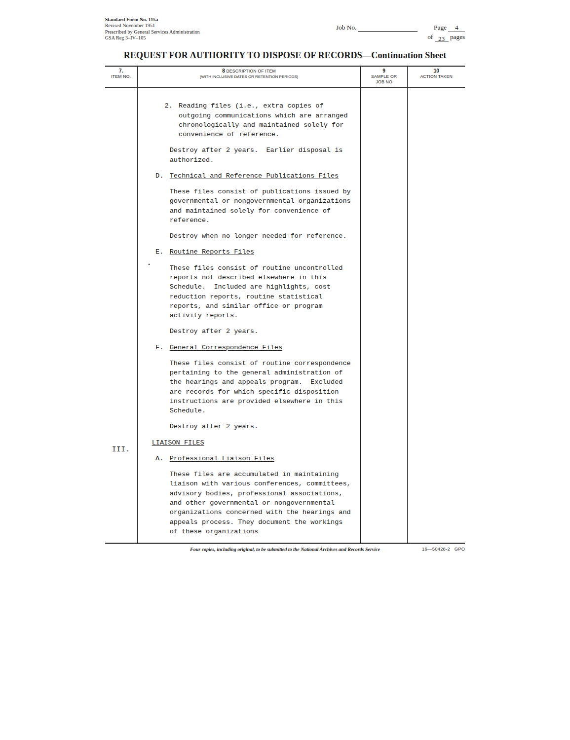Standard Form No. 115a
Revised November 1951
Prescribed by General Services Administration
GSA Reg 3–IV–105
Job No. Page 4
of 23 pages
REQUEST FOR AUTHORITY TO DISPOSE OF RECORDS—Continuation Sheet
| 7. ITEM NO. | 8 DESCRIPTION OF ITEM (WITH INCLUSIVE DATES OR RETENTION PERIODS) | 9 SAMPLE OR JOB NO | 10 ACTION TAKEN |
| --- | --- | --- | --- |
| III. | 2. Reading files (i.e., extra copies of outgoing communications which are arranged chronologically and maintained solely for convenience of reference. Destroy after 2 years. Earlier disposal is authorized. D. Technical and Reference Publications Files These files consist of publications issued by governmental or nongovernmental organizations and maintained solely for convenience of reference. Destroy when no longer needed for reference. E. Routine Reports Files These files consist of routine uncontrolled reports not described elsewhere in this Schedule. Included are highlights, cost reduction reports, routine statistical reports, and similar office or program activity reports. Destroy after 2 years. F. General Correspondence Files These files consist of routine correspondence pertaining to the general administration of the hearings and appeals program. Excluded are records for which specific disposition instructions are provided elsewhere in this Schedule. Destroy after 2 years. LIAISON FILES A. Professional Liaison Files These files are accumulated in maintaining liaison with various conferences, committees, advisory bodies, professional associations, and other governmental or nongovernmental organizations concerned with the hearings and appeals process. They document the workings of these organizations | | |
Four copies, including original, to be submitted to the National Archives and Records Service 16—50428-2 GPO